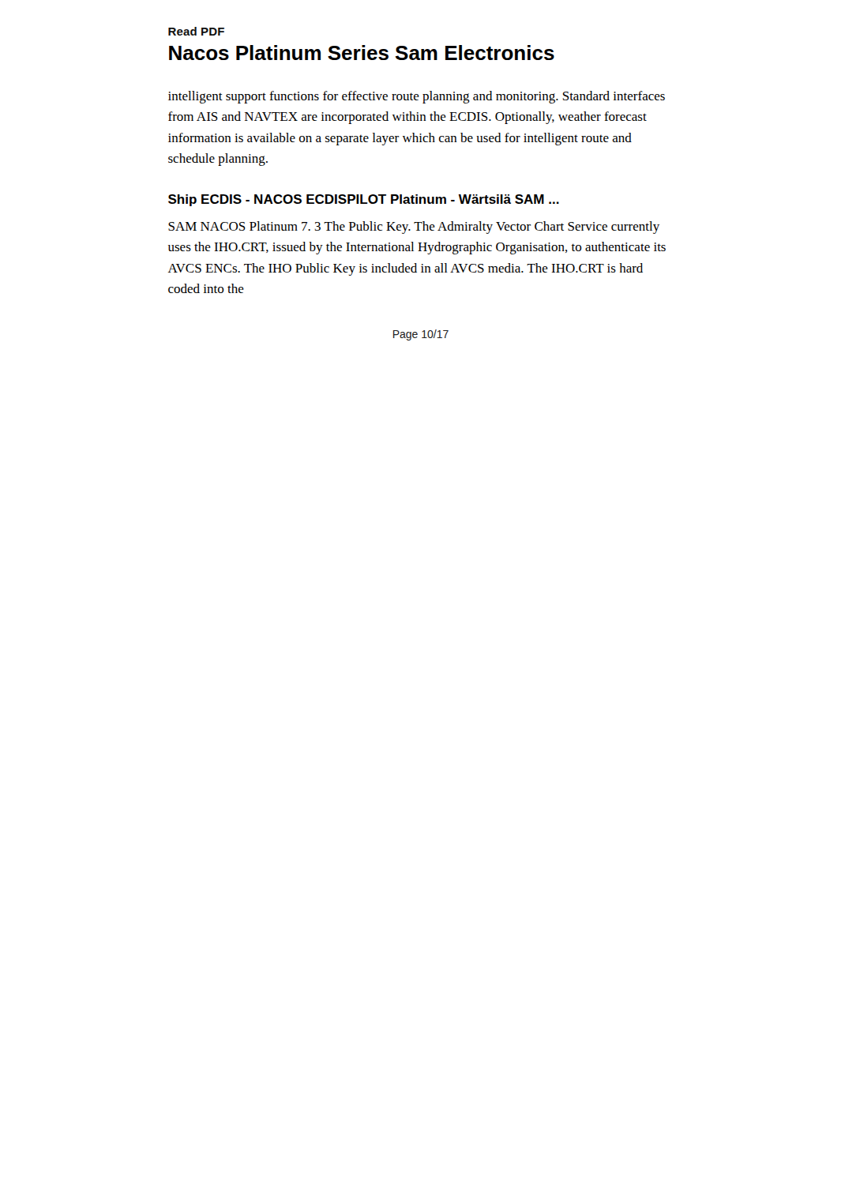Read PDF
Nacos Platinum Series Sam Electronics
intelligent support functions for effective route planning and monitoring. Standard interfaces from AIS and NAVTEX are incorporated within the ECDIS. Optionally, weather forecast information is available on a separate layer which can be used for intelligent route and schedule planning.
Ship ECDIS - NACOS ECDISPILOT Platinum - Wärtsilä SAM ...
SAM NACOS Platinum 7. 3 The Public Key. The Admiralty Vector Chart Service currently uses the IHO.CRT, issued by the International Hydrographic Organisation, to authenticate its AVCS ENCs. The IHO Public Key is included in all AVCS media. The IHO.CRT is hard coded into the
Page 10/17